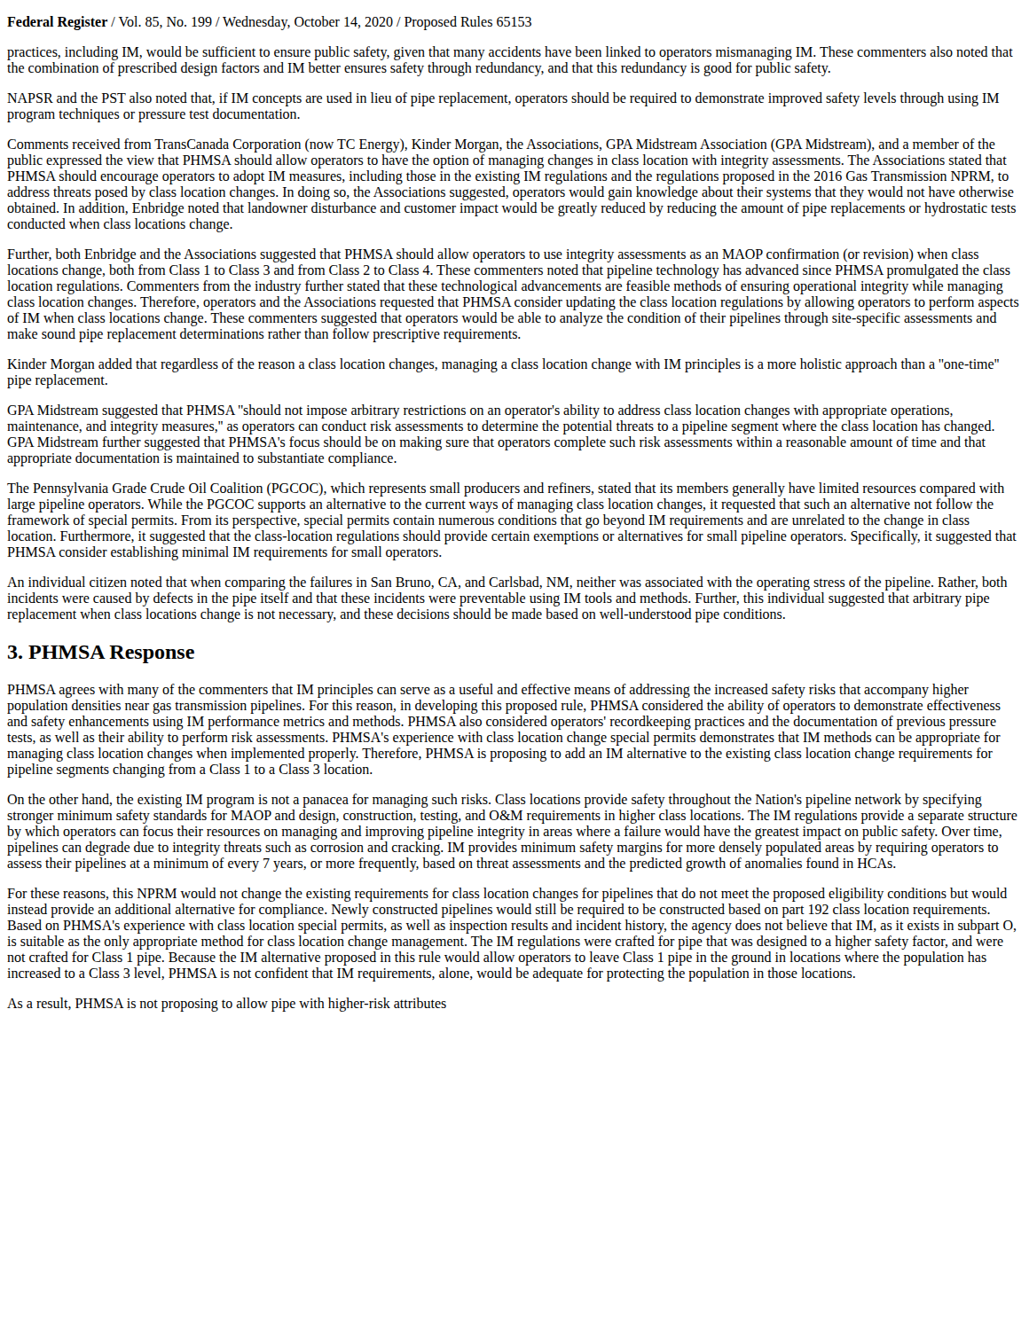Federal Register / Vol. 85, No. 199 / Wednesday, October 14, 2020 / Proposed Rules 65153
practices, including IM, would be sufficient to ensure public safety, given that many accidents have been linked to operators mismanaging IM. These commenters also noted that the combination of prescribed design factors and IM better ensures safety through redundancy, and that this redundancy is good for public safety.
NAPSR and the PST also noted that, if IM concepts are used in lieu of pipe replacement, operators should be required to demonstrate improved safety levels through using IM program techniques or pressure test documentation.
Comments received from TransCanada Corporation (now TC Energy), Kinder Morgan, the Associations, GPA Midstream Association (GPA Midstream), and a member of the public expressed the view that PHMSA should allow operators to have the option of managing changes in class location with integrity assessments. The Associations stated that PHMSA should encourage operators to adopt IM measures, including those in the existing IM regulations and the regulations proposed in the 2016 Gas Transmission NPRM, to address threats posed by class location changes. In doing so, the Associations suggested, operators would gain knowledge about their systems that they would not have otherwise obtained. In addition, Enbridge noted that landowner disturbance and customer impact would be greatly reduced by reducing the amount of pipe replacements or hydrostatic tests conducted when class locations change.
Further, both Enbridge and the Associations suggested that PHMSA should allow operators to use integrity assessments as an MAOP confirmation (or revision) when class locations change, both from Class 1 to Class 3 and from Class 2 to Class 4. These commenters noted that pipeline technology has advanced since PHMSA promulgated the class location regulations. Commenters from the industry further stated that these technological advancements are feasible methods of ensuring operational integrity while managing class location changes. Therefore, operators and the Associations requested that PHMSA consider updating the class location regulations by allowing operators to perform aspects of IM when class locations change. These commenters suggested that operators would be able to analyze the condition of their pipelines through site-specific assessments and make sound pipe replacement determinations rather than follow prescriptive requirements.
Kinder Morgan added that regardless of the reason a class location changes, managing a class location change with IM principles is a more holistic approach than a ''one-time'' pipe replacement.
GPA Midstream suggested that PHMSA ''should not impose arbitrary restrictions on an operator's ability to address class location changes with appropriate operations, maintenance, and integrity measures,'' as operators can conduct risk assessments to determine the potential threats to a pipeline segment where the class location has changed. GPA Midstream further suggested that PHMSA's focus should be on making sure that operators complete such risk assessments within a reasonable amount of time and that appropriate documentation is maintained to substantiate compliance.
The Pennsylvania Grade Crude Oil Coalition (PGCOC), which represents small producers and refiners, stated that its members generally have limited resources compared with large pipeline operators. While the PGCOC supports an alternative to the current ways of managing class location changes, it requested that such an alternative not follow the framework of special permits. From its perspective, special permits contain numerous conditions that go beyond IM requirements and are unrelated to the change in class location. Furthermore, it suggested that the class-location regulations should provide certain exemptions or alternatives for small pipeline operators. Specifically, it suggested that PHMSA consider establishing minimal IM requirements for small operators.
An individual citizen noted that when comparing the failures in San Bruno, CA, and Carlsbad, NM, neither was associated with the operating stress of the pipeline. Rather, both incidents were caused by defects in the pipe itself and that these incidents were preventable using IM tools and methods. Further, this individual suggested that arbitrary pipe replacement when class locations change is not necessary, and these decisions should be made based on well-understood pipe conditions.
3. PHMSA Response
PHMSA agrees with many of the commenters that IM principles can serve as a useful and effective means of addressing the increased safety risks that accompany higher population densities near gas transmission pipelines. For this reason, in developing this proposed rule, PHMSA considered the ability of operators to demonstrate effectiveness and safety enhancements using IM performance metrics and methods. PHMSA also considered operators' recordkeeping practices and the documentation of previous pressure tests, as well as their ability to perform risk assessments. PHMSA's experience with class location change special permits demonstrates that IM methods can be appropriate for managing class location changes when implemented properly. Therefore, PHMSA is proposing to add an IM alternative to the existing class location change requirements for pipeline segments changing from a Class 1 to a Class 3 location.
On the other hand, the existing IM program is not a panacea for managing such risks. Class locations provide safety throughout the Nation's pipeline network by specifying stronger minimum safety standards for MAOP and design, construction, testing, and O&M requirements in higher class locations. The IM regulations provide a separate structure by which operators can focus their resources on managing and improving pipeline integrity in areas where a failure would have the greatest impact on public safety. Over time, pipelines can degrade due to integrity threats such as corrosion and cracking. IM provides minimum safety margins for more densely populated areas by requiring operators to assess their pipelines at a minimum of every 7 years, or more frequently, based on threat assessments and the predicted growth of anomalies found in HCAs.
For these reasons, this NPRM would not change the existing requirements for class location changes for pipelines that do not meet the proposed eligibility conditions but would instead provide an additional alternative for compliance. Newly constructed pipelines would still be required to be constructed based on part 192 class location requirements. Based on PHMSA's experience with class location special permits, as well as inspection results and incident history, the agency does not believe that IM, as it exists in subpart O, is suitable as the only appropriate method for class location change management. The IM regulations were crafted for pipe that was designed to a higher safety factor, and were not crafted for Class 1 pipe. Because the IM alternative proposed in this rule would allow operators to leave Class 1 pipe in the ground in locations where the population has increased to a Class 3 level, PHMSA is not confident that IM requirements, alone, would be adequate for protecting the population in those locations.
As a result, PHMSA is not proposing to allow pipe with higher-risk attributes